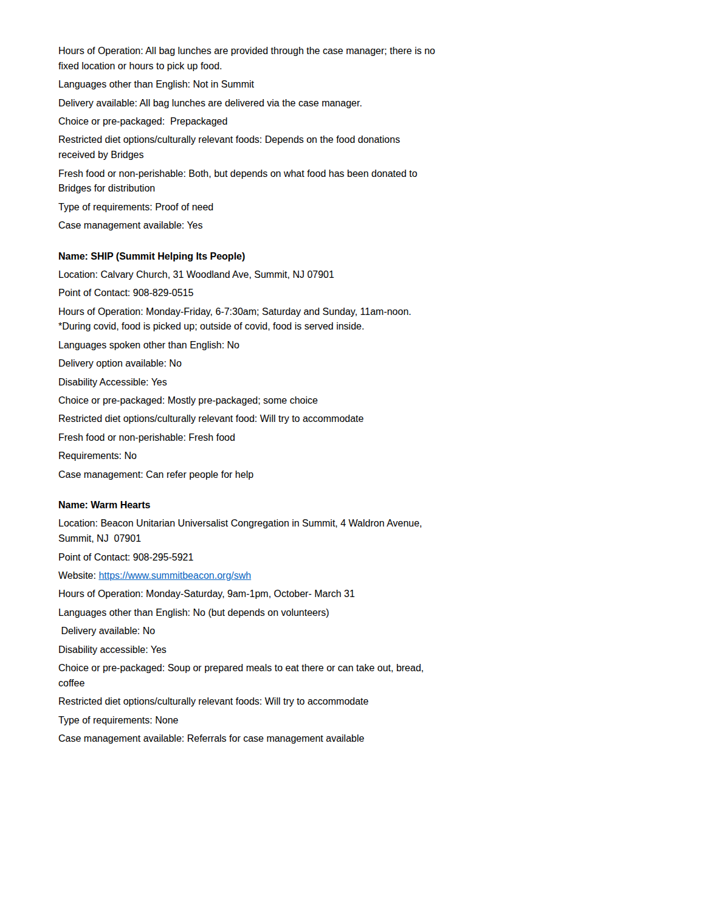Hours of Operation: All bag lunches are provided through the case manager; there is no fixed location or hours to pick up food.
Languages other than English: Not in Summit
Delivery available: All bag lunches are delivered via the case manager.
Choice or pre-packaged: Prepackaged
Restricted diet options/culturally relevant foods: Depends on the food donations received by Bridges
Fresh food or non-perishable: Both, but depends on what food has been donated to Bridges for distribution
Type of requirements: Proof of need
Case management available: Yes
Name: SHIP (Summit Helping Its People)
Location: Calvary Church, 31 Woodland Ave, Summit, NJ 07901
Point of Contact: 908-829-0515
Hours of Operation: Monday-Friday, 6-7:30am; Saturday and Sunday, 11am-noon. *During covid, food is picked up; outside of covid, food is served inside.
Languages spoken other than English: No
Delivery option available: No
Disability Accessible: Yes
Choice or pre-packaged: Mostly pre-packaged; some choice
Restricted diet options/culturally relevant food: Will try to accommodate
Fresh food or non-perishable: Fresh food
Requirements: No
Case management: Can refer people for help
Name: Warm Hearts
Location: Beacon Unitarian Universalist Congregation in Summit, 4 Waldron Avenue, Summit, NJ 07901
Point of Contact: 908-295-5921
Website: https://www.summitbeacon.org/swh
Hours of Operation: Monday-Saturday, 9am-1pm, October- March 31
Languages other than English: No (but depends on volunteers)
Delivery available: No
Disability accessible: Yes
Choice or pre-packaged: Soup or prepared meals to eat there or can take out, bread, coffee
Restricted diet options/culturally relevant foods: Will try to accommodate
Type of requirements: None
Case management available: Referrals for case management available